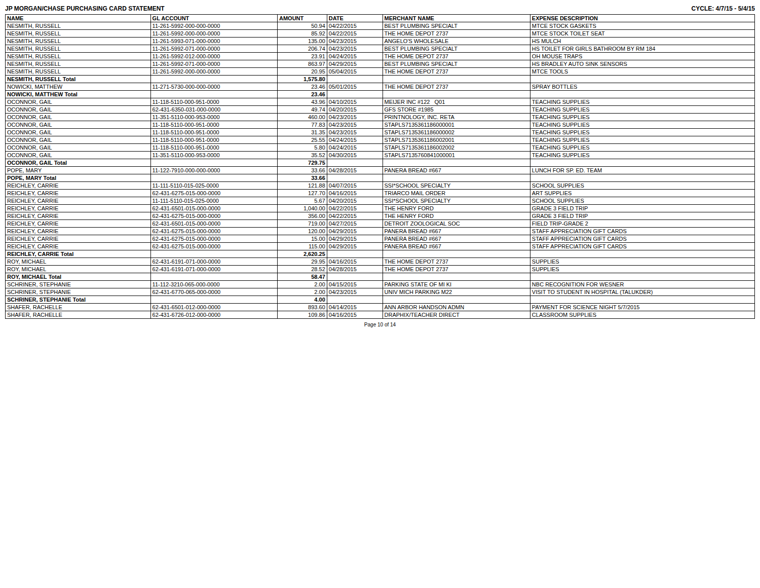JP MORGAN/CHASE PURCHASING CARD STATEMENT CYCLE: 4/7/15 - 5/4/15
| NAME | GL ACCOUNT | AMOUNT | DATE | MERCHANT NAME | EXPENSE DESCRIPTION |
| --- | --- | --- | --- | --- | --- |
| NESMITH, RUSSELL | 11-261-5992-000-000-0000 | 50.94 | 04/22/2015 | BEST PLUMBING SPECIALT | MTCE STOCK GASKETS |
| NESMITH, RUSSELL | 11-261-5992-000-000-0000 | 85.92 | 04/22/2015 | THE HOME DEPOT 2737 | MTCE STOCK TOILET SEAT |
| NESMITH, RUSSELL | 11-261-5993-071-000-0000 | 135.00 | 04/23/2015 | ANGELO'S WHOLESALE | HS MULCH |
| NESMITH, RUSSELL | 11-261-5992-071-000-0000 | 206.74 | 04/23/2015 | BEST PLUMBING SPECIALT | HS TOILET FOR GIRLS BATHROOM BY RM 184 |
| NESMITH, RUSSELL | 11-261-5992-012-000-0000 | 23.91 | 04/24/2015 | THE HOME DEPOT 2737 | OH MOUSE TRAPS |
| NESMITH, RUSSELL | 11-261-5992-071-000-0000 | 863.97 | 04/29/2015 | BEST PLUMBING SPECIALT | HS BRADLEY AUTO SINK SENSORS |
| NESMITH, RUSSELL | 11-261-5992-000-000-0000 | 20.95 | 05/04/2015 | THE HOME DEPOT 2737 | MTCE TOOLS |
| NESMITH, RUSSELL Total | | 1,575.80 | | | |
| NOWICKI, MATTHEW | 11-271-5730-000-000-0000 | 23.46 | 05/01/2015 | THE HOME DEPOT 2737 | SPRAY BOTTLES |
| NOWICKI, MATTHEW Total | | 23.46 | | | |
| OCONNOR, GAIL | 11-118-5110-000-951-0000 | 43.96 | 04/10/2015 | MEIJER INC #122 Q01 | TEACHING SUPPLIES |
| OCONNOR, GAIL | 62-431-6350-031-000-0000 | 49.74 | 04/20/2015 | GFS STORE #1985 | TEACHING SUPPLIES |
| OCONNOR, GAIL | 11-351-5110-000-953-0000 | 460.00 | 04/23/2015 | PRINTNOLOGY, INC. RETA | TEACHING SUPPLIES |
| OCONNOR, GAIL | 11-118-5110-000-951-0000 | 77.83 | 04/23/2015 | STAPLS7135361186000001 | TEACHING SUPPLIES |
| OCONNOR, GAIL | 11-118-5110-000-951-0000 | 31.35 | 04/23/2015 | STAPLS7135361186000002 | TEACHING SUPPLIES |
| OCONNOR, GAIL | 11-118-5110-000-951-0000 | 25.55 | 04/24/2015 | STAPLS7135361186002001 | TEACHING SUPPLIES |
| OCONNOR, GAIL | 11-118-5110-000-951-0000 | 5.80 | 04/24/2015 | STAPLS7135361186002002 | TEACHING SUPPLIES |
| OCONNOR, GAIL | 11-351-5110-000-953-0000 | 35.52 | 04/30/2015 | STAPLS7135760841000001 | TEACHING SUPPLIES |
| OCONNOR, GAIL Total | | 729.75 | | | |
| POPE, MARY | 11-122-7910-000-000-0000 | 33.66 | 04/28/2015 | PANERA BREAD #667 | LUNCH FOR SP. ED. TEAM |
| POPE, MARY Total | | 33.66 | | | |
| REICHLEY, CARRIE | 11-111-5110-015-025-0000 | 121.88 | 04/07/2015 | SSI*SCHOOL SPECIALTY | SCHOOL SUPPLIES |
| REICHLEY, CARRIE | 62-431-6275-015-000-0000 | 127.70 | 04/16/2015 | TRIARCO MAIL ORDER | ART SUPPLIES |
| REICHLEY, CARRIE | 11-111-5110-015-025-0000 | 5.67 | 04/20/2015 | SSI*SCHOOL SPECIALTY | SCHOOL SUPPLIES |
| REICHLEY, CARRIE | 62-431-6501-015-000-0000 | 1,040.00 | 04/22/2015 | THE HENRY FORD | GRADE 3 FIELD TRIP |
| REICHLEY, CARRIE | 62-431-6275-015-000-0000 | 356.00 | 04/22/2015 | THE HENRY FORD | GRADE 3 FIELD TRIP |
| REICHLEY, CARRIE | 62-431-6501-015-000-0000 | 719.00 | 04/27/2015 | DETROIT ZOOLOGICAL SOC | FIELD TRIP-GRADE 2 |
| REICHLEY, CARRIE | 62-431-6275-015-000-0000 | 120.00 | 04/29/2015 | PANERA BREAD #667 | STAFF APPRECIATION GIFT CARDS |
| REICHLEY, CARRIE | 62-431-6275-015-000-0000 | 15.00 | 04/29/2015 | PANERA BREAD #667 | STAFF APPRECIATION GIFT CARDS |
| REICHLEY, CARRIE | 62-431-6275-015-000-0000 | 115.00 | 04/29/2015 | PANERA BREAD #667 | STAFF APPRECIATION GIFT CARDS |
| REICHLEY, CARRIE Total | | 2,620.25 | | | |
| ROY, MICHAEL | 62-431-6191-071-000-0000 | 29.95 | 04/16/2015 | THE HOME DEPOT 2737 | SUPPLIES |
| ROY, MICHAEL | 62-431-6191-071-000-0000 | 28.52 | 04/28/2015 | THE HOME DEPOT 2737 | SUPPLIES |
| ROY, MICHAEL Total | | 58.47 | | | |
| SCHRINER, STEPHANIE | 11-112-3210-065-000-0000 | 2.00 | 04/15/2015 | PARKING STATE OF MI KI | NBC RECOGNITION FOR WESNER |
| SCHRINER, STEPHANIE | 62-431-6770-065-000-0000 | 2.00 | 04/23/2015 | UNIV MICH PARKING M22 | VISIT TO STUDENT IN HOSPITAL (TALUKDER) |
| SCHRINER, STEPHANIE Total | | 4.00 | | | |
| SHAFER, RACHELLE | 62-431-6501-012-000-0000 | 893.60 | 04/14/2015 | ANN ARBOR HANDSON ADMN | PAYMENT FOR SCIENCE NIGHT 5/7/2015 |
| SHAFER, RACHELLE | 62-431-6726-012-000-0000 | 109.86 | 04/16/2015 | DRAPHIX/TEACHER DIRECT | CLASSROOM SUPPLIES |
Page 10 of 14